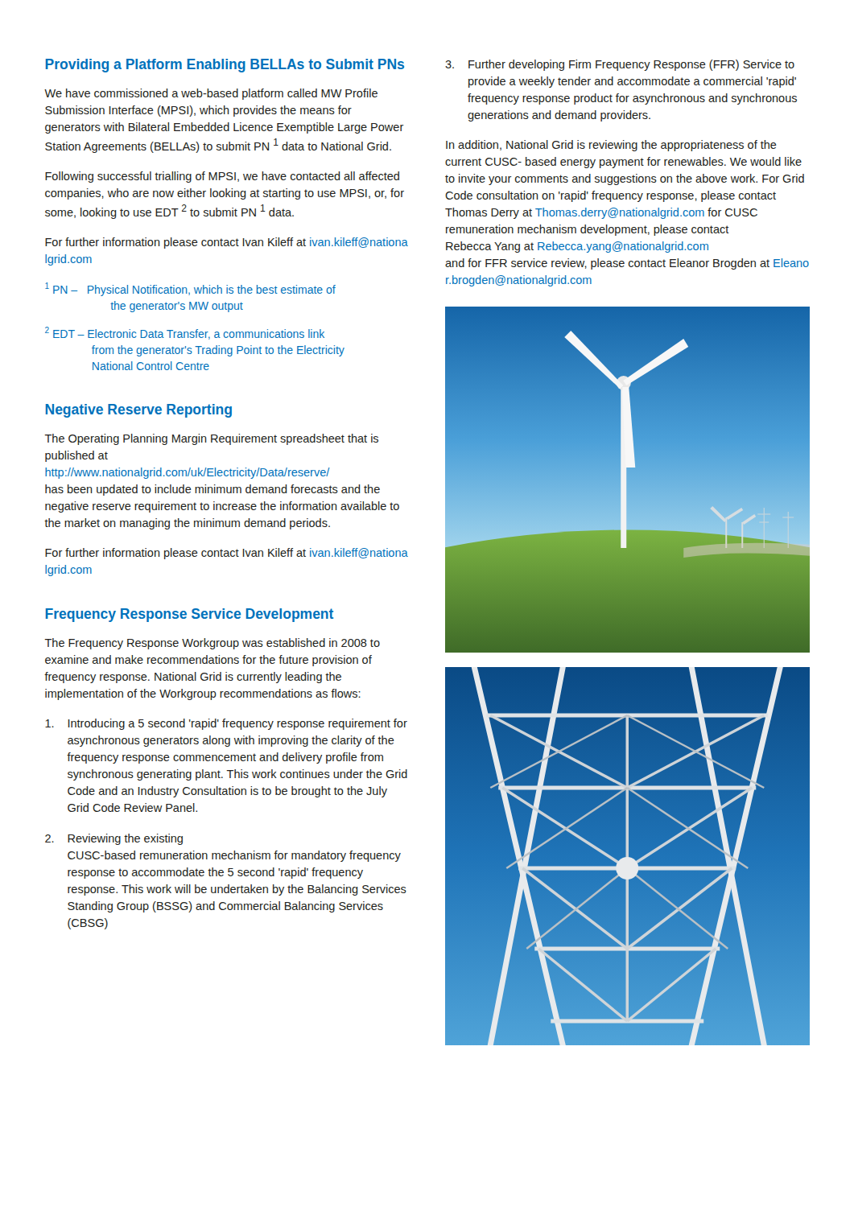Providing a Platform Enabling BELLAs to Submit PNs
We have commissioned a web-based platform called MW Profile Submission Interface (MPSI), which provides the means for generators with Bilateral Embedded Licence Exemptible Large Power Station Agreements (BELLAs) to submit PN 1 data to National Grid.
Following successful trialling of MPSI, we have contacted all affected companies, who are now either looking at starting to use MPSI, or, for some, looking to use EDT 2 to submit PN 1 data.
For further information please contact Ivan Kileff at ivan.kileff@nationalgrid.com
1 PN – Physical Notification, which is the best estimate of the generator's MW output
2 EDT – Electronic Data Transfer, a communications link from the generator's Trading Point to the Electricity National Control Centre
Negative Reserve Reporting
The Operating Planning Margin Requirement spreadsheet that is published at
http://www.nationalgrid.com/uk/Electricity/Data/reserve/
has been updated to include minimum demand forecasts and the negative reserve requirement to increase the information available to the market on managing the minimum demand periods.
For further information please contact Ivan Kileff at ivan.kileff@nationalgrid.com
Frequency Response Service Development
The Frequency Response Workgroup was established in 2008 to examine and make recommendations for the future provision of frequency response. National Grid is currently leading the implementation of the Workgroup recommendations as flows:
Introducing a 5 second 'rapid' frequency response requirement for asynchronous generators along with improving the clarity of the frequency response commencement and delivery profile from synchronous generating plant. This work continues under the Grid Code and an Industry Consultation is to be brought to the July Grid Code Review Panel.
Reviewing the existing
CUSC-based remuneration mechanism for mandatory frequency response to accommodate the 5 second 'rapid' frequency response. This work will be undertaken by the Balancing Services Standing Group (BSSG) and Commercial Balancing Services (CBSG)
Further developing Firm Frequency Response (FFR) Service to provide a weekly tender and accommodate a commercial 'rapid' frequency response product for asynchronous and synchronous generations and demand providers.
In addition, National Grid is reviewing the appropriateness of the current CUSC- based energy payment for renewables. We would like to invite your comments and suggestions on the above work. For Grid Code consultation on 'rapid' frequency response, please contact Thomas Derry at Thomas.derry@nationalgrid.com for CUSC remuneration mechanism development, please contact
Rebecca Yang at Rebecca.yang@nationalgrid.com
and for FFR service review, please contact Eleanor Brogden at Eleanor.brogden@nationalgrid.com